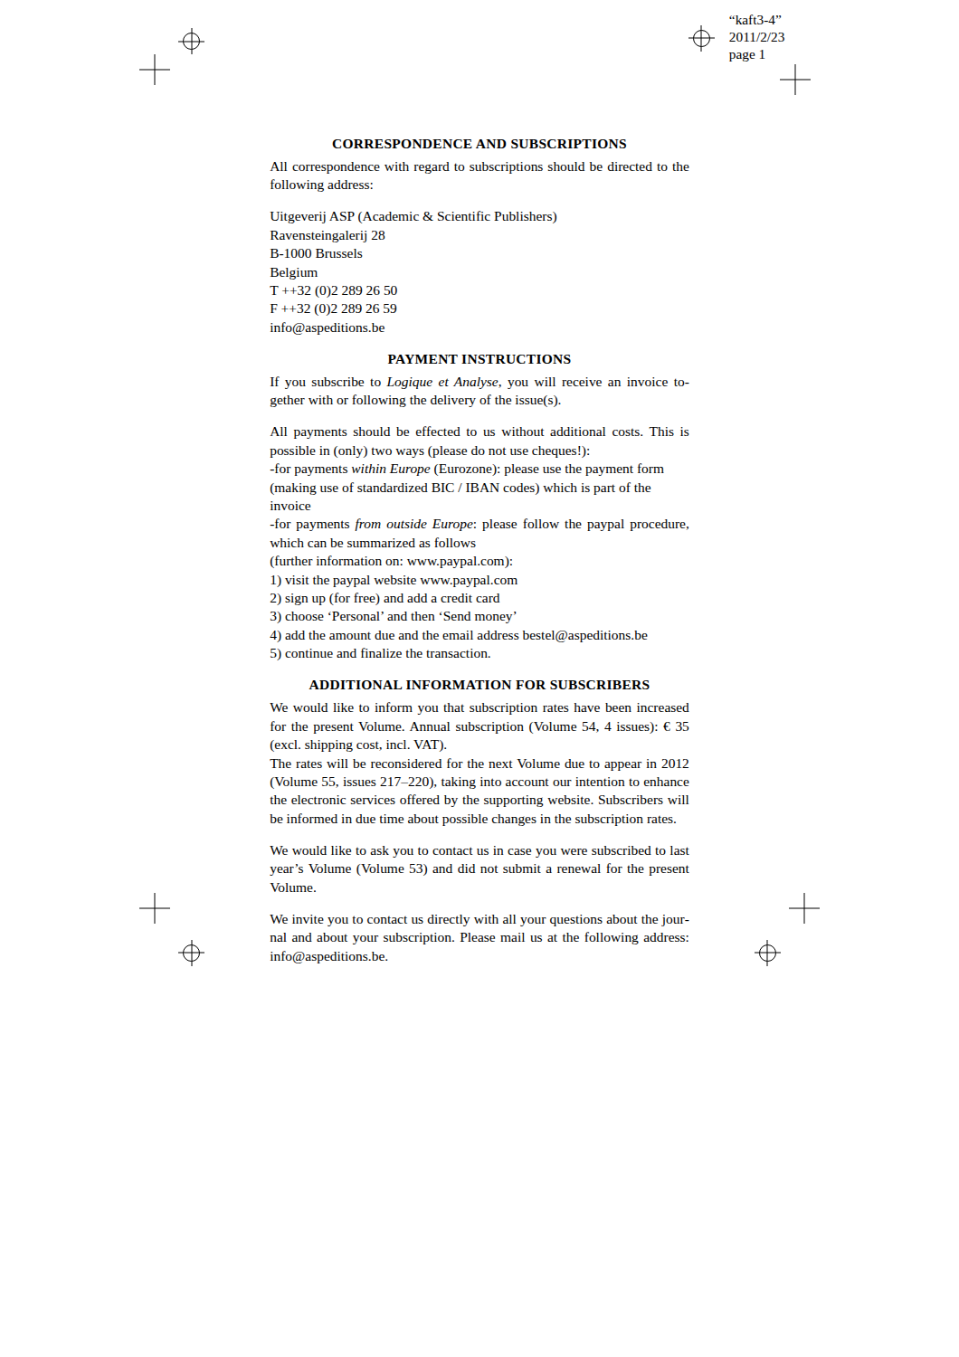“kaft3-4”
2011/2/23
page 1
Correspondence and Subscriptions
All correspondence with regard to subscriptions should be directed to the following address:
Uitgeverij ASP (Academic & Scientific Publishers)
Ravensteingalerij 28
B-1000 Brussels
Belgium
T ++32 (0)2 289 26 50
F ++32 (0)2 289 26 59
info@aspeditions.be
Payment Instructions
If you subscribe to Logique et Analyse, you will receive an invoice together with or following the delivery of the issue(s).
All payments should be effected to us without additional costs. This is possible in (only) two ways (please do not use cheques!):
-for payments within Europe (Eurozone): please use the payment form (making use of standardized BIC / IBAN codes) which is part of the invoice
-for payments from outside Europe: please follow the paypal procedure, which can be summarized as follows
(further information on: www.paypal.com):
1) visit the paypal website www.paypal.com
2) sign up (for free) and add a credit card
3) choose ‘Personal’ and then ‘Send money’
4) add the amount due and the email address bestel@aspeditions.be
5) continue and finalize the transaction.
Additional Information for Subscribers
We would like to inform you that subscription rates have been increased for the present Volume. Annual subscription (Volume 54, 4 issues): € 35 (excl. shipping cost, incl. VAT).
The rates will be reconsidered for the next Volume due to appear in 2012 (Volume 55, issues 217–220), taking into account our intention to enhance the electronic services offered by the supporting website. Subscribers will be informed in due time about possible changes in the subscription rates.
We would like to ask you to contact us in case you were subscribed to last year’s Volume (Volume 53) and did not submit a renewal for the present Volume.
We invite you to contact us directly with all your questions about the journal and about your subscription. Please mail us at the following address: info@aspeditions.be.